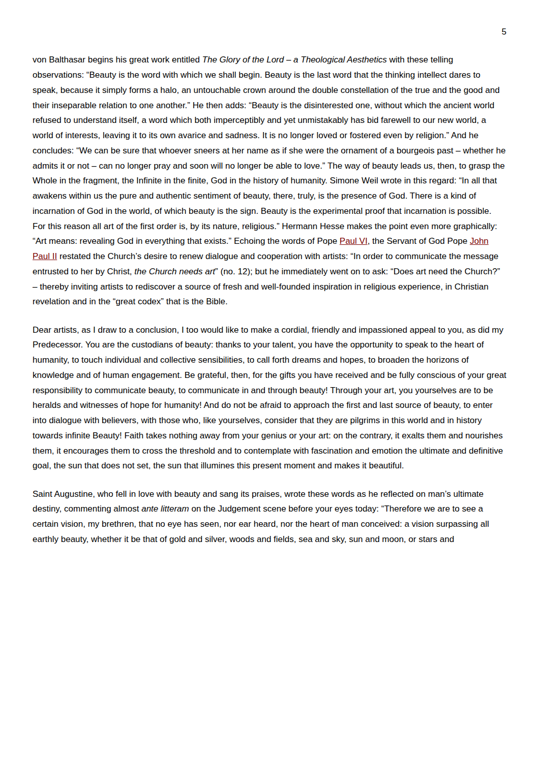5
von Balthasar begins his great work entitled The Glory of the Lord – a Theological Aesthetics with these telling observations: “Beauty is the word with which we shall begin. Beauty is the last word that the thinking intellect dares to speak, because it simply forms a halo, an untouchable crown around the double constellation of the true and the good and their inseparable relation to one another.” He then adds: “Beauty is the disinterested one, without which the ancient world refused to understand itself, a word which both imperceptibly and yet unmistakably has bid farewell to our new world, a world of interests, leaving it to its own avarice and sadness. It is no longer loved or fostered even by religion.” And he concludes: “We can be sure that whoever sneers at her name as if she were the ornament of a bourgeois past – whether he admits it or not – can no longer pray and soon will no longer be able to love.” The way of beauty leads us, then, to grasp the Whole in the fragment, the Infinite in the finite, God in the history of humanity. Simone Weil wrote in this regard: “In all that awakens within us the pure and authentic sentiment of beauty, there, truly, is the presence of God. There is a kind of incarnation of God in the world, of which beauty is the sign. Beauty is the experimental proof that incarnation is possible. For this reason all art of the first order is, by its nature, religious.” Hermann Hesse makes the point even more graphically: “Art means: revealing God in everything that exists.” Echoing the words of Pope Paul VI, the Servant of God Pope John Paul II restated the Church’s desire to renew dialogue and cooperation with artists: “In order to communicate the message entrusted to her by Christ, the Church needs art” (no. 12); but he immediately went on to ask: “Does art need the Church?” – thereby inviting artists to rediscover a source of fresh and well-founded inspiration in religious experience, in Christian revelation and in the “great codex” that is the Bible.
Dear artists, as I draw to a conclusion, I too would like to make a cordial, friendly and impassioned appeal to you, as did my Predecessor. You are the custodians of beauty: thanks to your talent, you have the opportunity to speak to the heart of humanity, to touch individual and collective sensibilities, to call forth dreams and hopes, to broaden the horizons of knowledge and of human engagement. Be grateful, then, for the gifts you have received and be fully conscious of your great responsibility to communicate beauty, to communicate in and through beauty! Through your art, you yourselves are to be heralds and witnesses of hope for humanity! And do not be afraid to approach the first and last source of beauty, to enter into dialogue with believers, with those who, like yourselves, consider that they are pilgrims in this world and in history towards infinite Beauty! Faith takes nothing away from your genius or your art: on the contrary, it exalts them and nourishes them, it encourages them to cross the threshold and to contemplate with fascination and emotion the ultimate and definitive goal, the sun that does not set, the sun that illumines this present moment and makes it beautiful.
Saint Augustine, who fell in love with beauty and sang its praises, wrote these words as he reflected on man’s ultimate destiny, commenting almost ante litteram on the Judgement scene before your eyes today: “Therefore we are to see a certain vision, my brethren, that no eye has seen, nor ear heard, nor the heart of man conceived: a vision surpassing all earthly beauty, whether it be that of gold and silver, woods and fields, sea and sky, sun and moon, or stars and